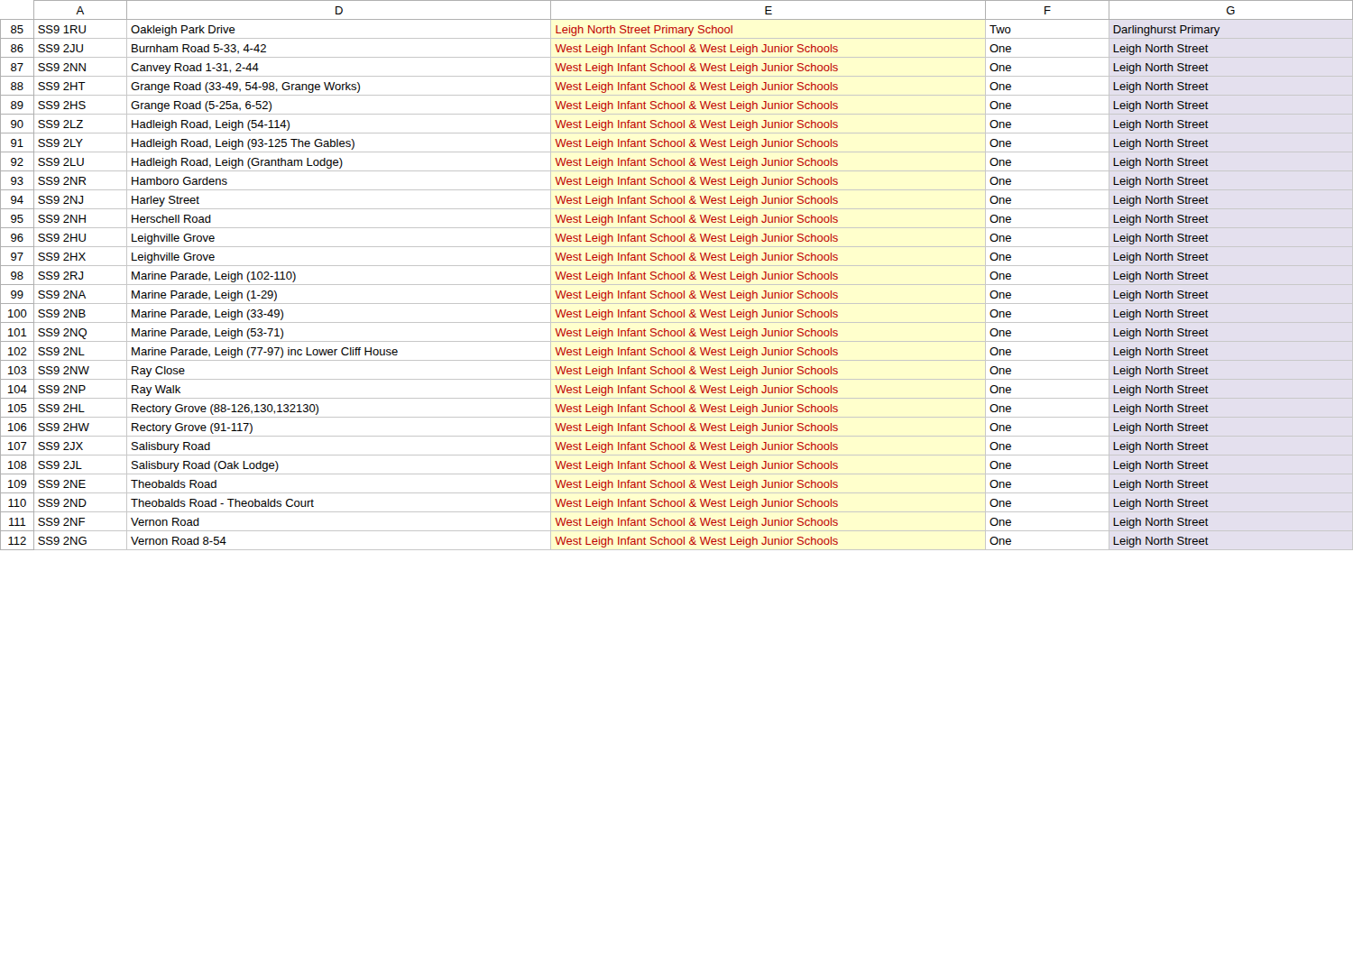| | A | D | E | F | G |
| --- | --- | --- | --- | --- | --- |
| 85 | SS9 1RU | Oakleigh Park Drive | Leigh North Street Primary School | Two | Darlinghurst Primary |
| 86 | SS9 2JU | Burnham Road 5-33, 4-42 | West Leigh Infant School & West Leigh Junior Schools | One | Leigh North Street |
| 87 | SS9 2NN | Canvey Road 1-31, 2-44 | West Leigh Infant School & West Leigh Junior Schools | One | Leigh North Street |
| 88 | SS9 2HT | Grange Road (33-49, 54-98, Grange Works) | West Leigh Infant School & West Leigh Junior Schools | One | Leigh North Street |
| 89 | SS9 2HS | Grange Road (5-25a, 6-52) | West Leigh Infant School & West Leigh Junior Schools | One | Leigh North Street |
| 90 | SS9 2LZ | Hadleigh Road, Leigh (54-114) | West Leigh Infant School & West Leigh Junior Schools | One | Leigh North Street |
| 91 | SS9 2LY | Hadleigh Road, Leigh (93-125 The Gables) | West Leigh Infant School & West Leigh Junior Schools | One | Leigh North Street |
| 92 | SS9 2LU | Hadleigh Road, Leigh (Grantham Lodge) | West Leigh Infant School & West Leigh Junior Schools | One | Leigh North Street |
| 93 | SS9 2NR | Hamboro Gardens | West Leigh Infant School & West Leigh Junior Schools | One | Leigh North Street |
| 94 | SS9 2NJ | Harley Street | West Leigh Infant School & West Leigh Junior Schools | One | Leigh North Street |
| 95 | SS9 2NH | Herschell Road | West Leigh Infant School & West Leigh Junior Schools | One | Leigh North Street |
| 96 | SS9 2HU | Leighville Grove | West Leigh Infant School & West Leigh Junior Schools | One | Leigh North Street |
| 97 | SS9 2HX | Leighville Grove | West Leigh Infant School & West Leigh Junior Schools | One | Leigh North Street |
| 98 | SS9 2RJ | Marine Parade, Leigh (102-110) | West Leigh Infant School & West Leigh Junior Schools | One | Leigh North Street |
| 99 | SS9 2NA | Marine Parade, Leigh (1-29) | West Leigh Infant School & West Leigh Junior Schools | One | Leigh North Street |
| 100 | SS9 2NB | Marine Parade, Leigh (33-49) | West Leigh Infant School & West Leigh Junior Schools | One | Leigh North Street |
| 101 | SS9 2NQ | Marine Parade, Leigh (53-71) | West Leigh Infant School & West Leigh Junior Schools | One | Leigh North Street |
| 102 | SS9 2NL | Marine Parade, Leigh (77-97) inc Lower Cliff House | West Leigh Infant School & West Leigh Junior Schools | One | Leigh North Street |
| 103 | SS9 2NW | Ray Close | West Leigh Infant School & West Leigh Junior Schools | One | Leigh North Street |
| 104 | SS9 2NP | Ray Walk | West Leigh Infant School & West Leigh Junior Schools | One | Leigh North Street |
| 105 | SS9 2HL | Rectory Grove (88-126,130,132130) | West Leigh Infant School & West Leigh Junior Schools | One | Leigh North Street |
| 106 | SS9 2HW | Rectory Grove (91-117) | West Leigh Infant School & West Leigh Junior Schools | One | Leigh North Street |
| 107 | SS9 2JX | Salisbury Road | West Leigh Infant School & West Leigh Junior Schools | One | Leigh North Street |
| 108 | SS9 2JL | Salisbury Road (Oak Lodge) | West Leigh Infant School & West Leigh Junior Schools | One | Leigh North Street |
| 109 | SS9 2NE | Theobalds Road | West Leigh Infant School & West Leigh Junior Schools | One | Leigh North Street |
| 110 | SS9 2ND | Theobalds Road - Theobalds Court | West Leigh Infant School & West Leigh Junior Schools | One | Leigh North Street |
| 111 | SS9 2NF | Vernon Road | West Leigh Infant School & West Leigh Junior Schools | One | Leigh North Street |
| 112 | SS9 2NG | Vernon Road 8-54 | West Leigh Infant School & West Leigh Junior Schools | One | Leigh North Street |